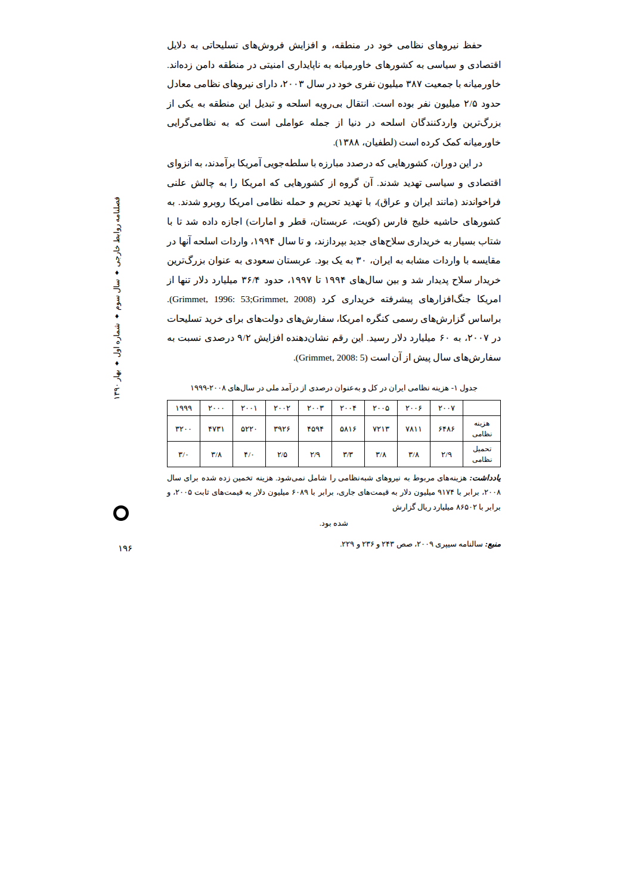حفظ نیروهای نظامی خود در منطقه، و افزایش فروش‌های تسلیحاتی به دلایل اقتصادی و سیاسی به کشورهای خاورمیانه به ناپایداری امنیتی در منطقه دامن زده‌اند. خاورمیانه با جمعیت ۳۸۷ میلیون نفری خود در سال ۲۰۰۳، دارای نیروهای نظامی معادل حدود ۲/۵ میلیون نفر بوده است. انتقال بی‌رویه اسلحه و تبدیل این منطقه به یکی از بزرگ‌ترین واردکنندگان اسلحه در دنیا از جمله عواملی است که به نظامی‌گرایی خاورمیانه کمک کرده است (لطفیان، ۱۳۸۸).
در این دوران، کشورهایی که درصدد مبارزه با سلطه‌جویی آمریکا برآمدند، به انزوای اقتصادی و سیاسی تهدید شدند. آن گروه از کشورهایی که امریکا را به چالش علنی فراخواندند (مانند ایران و عراق)، با تهدید تحریم و حمله نظامی امریکا روبرو شدند. به کشورهای حاشیه خلیج فارس (کویت، عربستان، قطر و امارات) اجازه داده شد تا با شتاب بسیار به خریداری سلاح‌های جدید بپردازند، و تا سال ۱۹۹۴، واردات اسلحه آنها در مقایسه با واردات مشابه به ایران، ۳۰ به یک بود. عربستان سعودی به عنوان بزرگ‌ترین خریدار سلاح پدیدار شد و بین سال‌های ۱۹۹۴ تا ۱۹۹۷، حدود ۳۶/۴ میلیارد دلار تنها از امریکا جنگ‌افزارهای پیشرفته خریداری کرد (Grimmet, 1996: 53;Grimmet, 2008). براساس گزارش‌های رسمی کنگره امریکا، سفارش‌های دولت‌های برای خرید تسلیحات در ۲۰۰۷، به ۶۰ میلیارد دلار رسید. این رقم نشان‌دهنده افزایش ۹/۲ درصدی نسبت به سفارش‌های سال پیش از آن است (Grimmet, 2008: 5).
جدول ۱- هزینه نظامی ایران در کل و به‌عنوان درصدی از درآمد ملی در سال‌های ۲۰۰۸-۱۹۹۹
| | ۲۰۰۷ | ۲۰۰۶ | ۲۰۰۵ | ۲۰۰۴ | ۲۰۰۳ | ۲۰۰۲ | ۲۰۰۱ | ۲۰۰۰ | ۱۹۹۹ |
| هزینه نظامی | ۶۴۸۶ | ۷۸۱۱ | ۷۲۱۳ | ۵۸۱۶ | ۴۵۹۴ | ۳۹۲۶ | ۵۲۲۰ | ۴۷۳۱ | ۳۲۰۰ |
| تحمیل نظامی | ۲/۹ | ۳/۸ | ۳/۸ | ۳/۳ | ۲/۹ | ۲/۵ | ۴/۰ | ۳/۸ | ۳/۰ |
یادداشت: هزینه‌های مربوط به نیروهای شبه‌نظامی را شامل نمی‌شود. هزینه تخمین زده شده برای سال ۲۰۰۸، برابر با ۹۱۷۴ میلیون دلار به قیمت‌های جاری، برابر با ۶۰۸۹ میلیون دلار به قیمت‌های ثابت ۲۰۰۵، و برابر با ۸۶۵۰۲ میلیارد ریال گزارش
شده بود.
منبع: سالنامه سیپری ۲۰۰۹، صص ۲۴۳ و ۲۳۶ و ۲۲۹.
فصلنامه روابط خارجی ♦ سال سوم ♦ شماره اول ♦ بهار ۱۳۹۰
۱۹۶